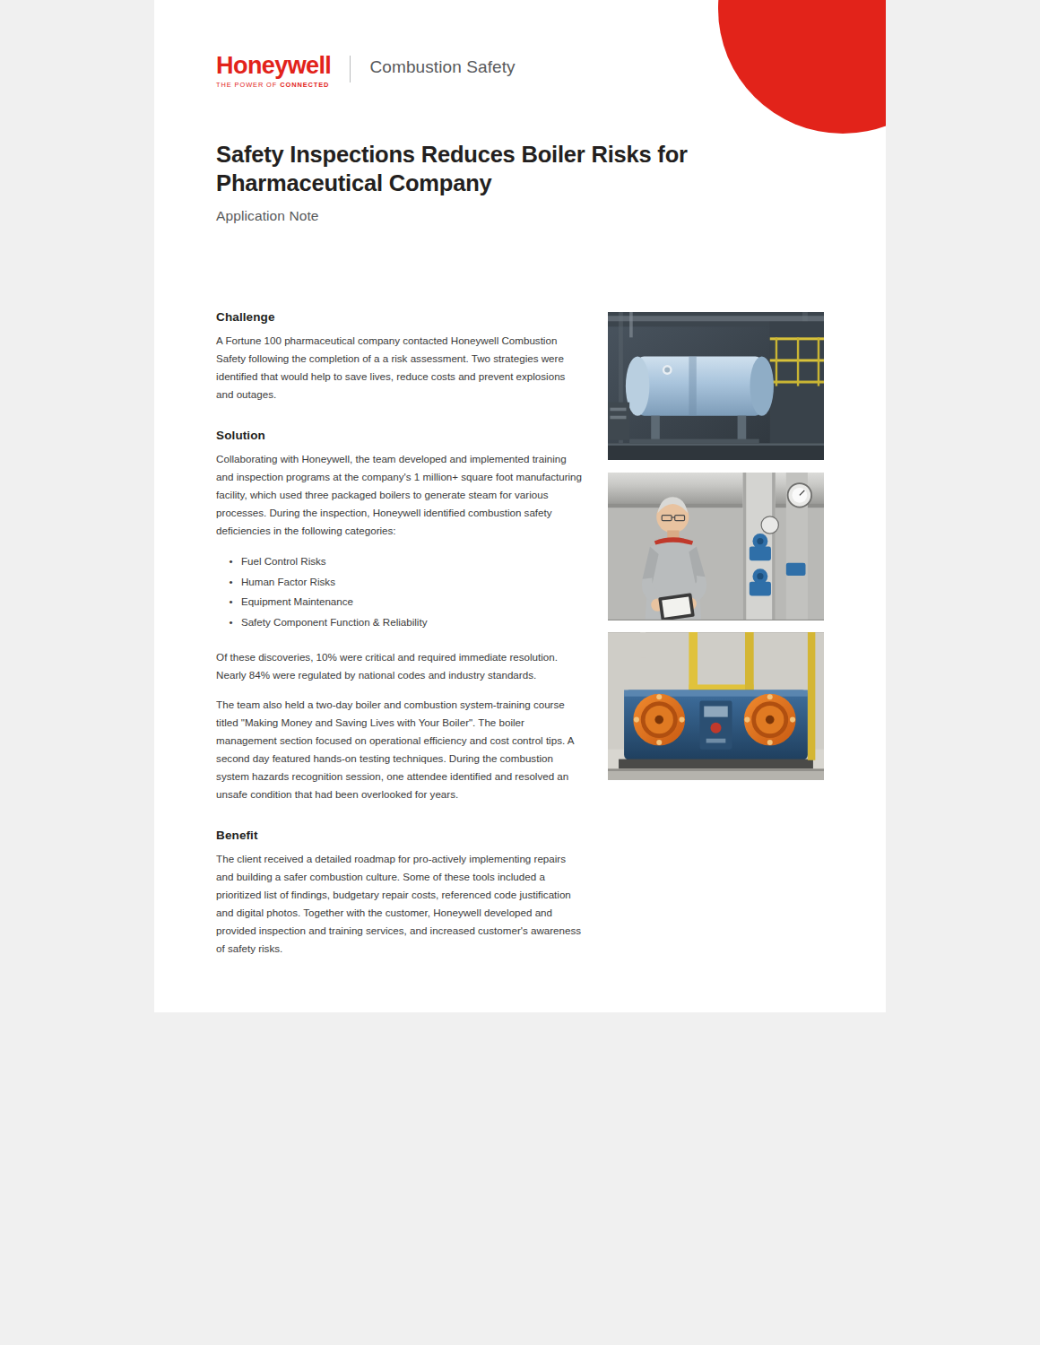Honeywell THE POWER OF CONNECTED
Combustion Safety
Safety Inspections Reduces Boiler Risks for Pharmaceutical Company
Application Note
Challenge
A Fortune 100 pharmaceutical company contacted Honeywell Combustion Safety following the completion of a a risk assessment. Two strategies were identified that would help to save lives, reduce costs and prevent explosions and outages.
Solution
Collaborating with Honeywell, the team developed and implemented training and inspection programs at the company's 1 million+ square foot manufacturing facility, which used three packaged boilers to generate steam for various processes. During the inspection, Honeywell identified combustion safety deficiencies in the following categories:
Fuel Control Risks
Human Factor Risks
Equipment Maintenance
Safety Component Function & Reliability
Of these discoveries, 10% were critical and required immediate resolution. Nearly 84% were regulated by national codes and industry standards.
The team also held a two-day boiler and combustion system-training course titled "Making Money and Saving Lives with Your Boiler". The boiler management section focused on operational efficiency and cost control tips. A second day featured hands-on testing techniques. During the combustion system hazards recognition session, one attendee identified and resolved an unsafe condition that had been overlooked for years.
Benefit
The client received a detailed roadmap for pro-actively implementing repairs and building a safer combustion culture. Some of these tools included a prioritized list of findings, budgetary repair costs, referenced code justification and digital photos. Together with the customer, Honeywell developed and provided inspection and training services, and increased customer's awareness of safety risks.